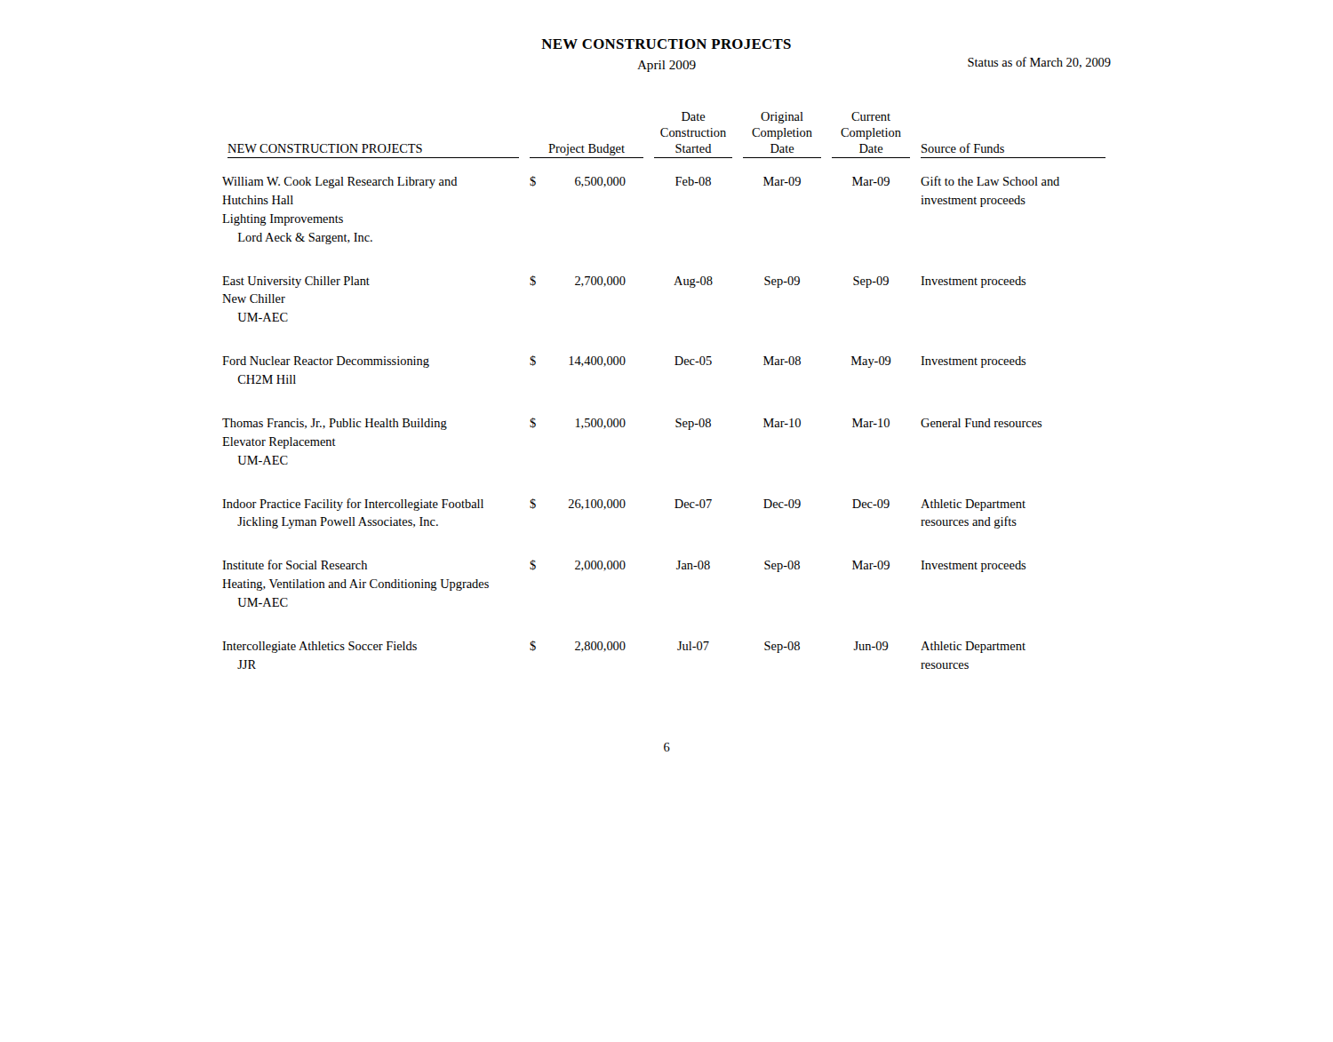NEW CONSTRUCTION PROJECTS
April 2009
Status as of March 20, 2009
| NEW CONSTRUCTION PROJECTS | Project Budget | Date Construction Started | Original Completion Date | Current Completion Date | Source of Funds |
| --- | --- | --- | --- | --- | --- |
| William W. Cook Legal Research Library and Hutchins Hall Lighting Improvements Lord Aeck & Sargent, Inc. | $ 6,500,000 | Feb-08 | Mar-09 | Mar-09 | Gift to the Law School and investment proceeds |
| East University Chiller Plant New Chiller UM-AEC | $ 2,700,000 | Aug-08 | Sep-09 | Sep-09 | Investment proceeds |
| Ford Nuclear Reactor Decommissioning CH2M Hill | $ 14,400,000 | Dec-05 | Mar-08 | May-09 | Investment proceeds |
| Thomas Francis, Jr., Public Health Building Elevator Replacement UM-AEC | $ 1,500,000 | Sep-08 | Mar-10 | Mar-10 | General Fund resources |
| Indoor Practice Facility for Intercollegiate Football Jickling Lyman Powell Associates, Inc. | $ 26,100,000 | Dec-07 | Dec-09 | Dec-09 | Athletic Department resources and gifts |
| Institute for Social Research Heating, Ventilation and Air Conditioning Upgrades UM-AEC | $ 2,000,000 | Jan-08 | Sep-08 | Mar-09 | Investment proceeds |
| Intercollegiate Athletics Soccer Fields JJR | $ 2,800,000 | Jul-07 | Sep-08 | Jun-09 | Athletic Department resources |
6